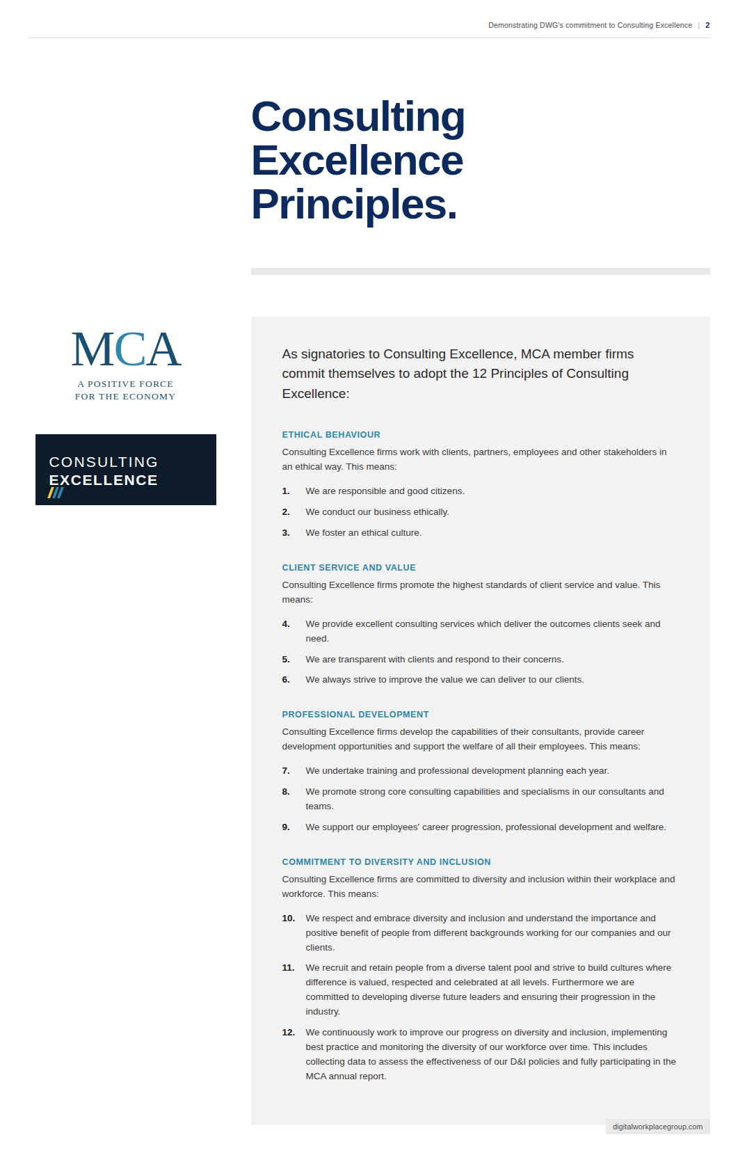Demonstrating DWG's commitment to Consulting Excellence | 2
Consulting
Excellence
Principles.
MCA
A POSITIVE FORCE
FOR THE ECONOMY
CONSULTING
EXCELLENCE
As signatories to Consulting Excellence, MCA member firms commit themselves to adopt the 12 Principles of Consulting Excellence:
Ethical Behaviour
Consulting Excellence firms work with clients, partners, employees and other stakeholders in an ethical way. This means:
1. We are responsible and good citizens.
2. We conduct our business ethically.
3. We foster an ethical culture.
Client Service and Value
Consulting Excellence firms promote the highest standards of client service and value. This means:
4. We provide excellent consulting services which deliver the outcomes clients seek and need.
5. We are transparent with clients and respond to their concerns.
6. We always strive to improve the value we can deliver to our clients.
Professional Development
Consulting Excellence firms develop the capabilities of their consultants, provide career development opportunities and support the welfare of all their employees. This means:
7. We undertake training and professional development planning each year.
8. We promote strong core consulting capabilities and specialisms in our consultants and teams.
9. We support our employees' career progression, professional development and welfare.
Commitment to Diversity and Inclusion
Consulting Excellence firms are committed to diversity and inclusion within their workplace and workforce. This means:
10. We respect and embrace diversity and inclusion and understand the importance and positive benefit of people from different backgrounds working for our companies and our clients.
11. We recruit and retain people from a diverse talent pool and strive to build cultures where difference is valued, respected and celebrated at all levels. Furthermore we are committed to developing diverse future leaders and ensuring their progression in the industry.
12. We continuously work to improve our progress on diversity and inclusion, implementing best practice and monitoring the diversity of our workforce over time. This includes collecting data to assess the effectiveness of our D&I policies and fully participating in the MCA annual report.
digitalworkplacegroup.com